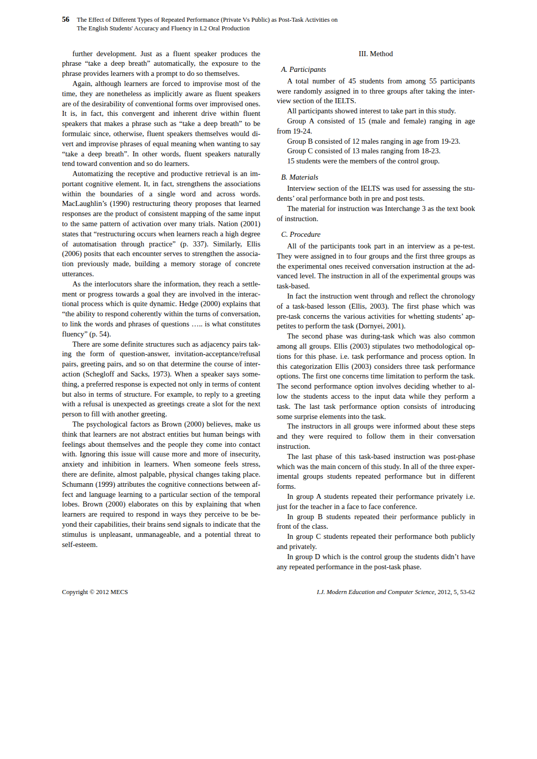56 The Effect of Different Types of Repeated Performance (Private Vs Public) as Post-Task Activities on
The English Students' Accuracy and Fluency in L2 Oral Production
further development. Just as a fluent speaker produces the phrase “take a deep breath” automatically, the exposure to the phrase provides learners with a prompt to do so themselves.
Again, although learners are forced to improvise most of the time, they are nonetheless as implicitly aware as fluent speakers are of the desirability of conventional forms over improvised ones. It is, in fact, this convergent and inherent drive within fluent speakers that makes a phrase such as “take a deep breath” to be formulaic since, otherwise, fluent speakers themselves would divert and improvise phrases of equal meaning when wanting to say “take a deep breath”. In other words, fluent speakers naturally tend toward convention and so do learners.
Automatizing the receptive and productive retrieval is an important cognitive element. It, in fact, strengthens the associations within the boundaries of a single word and across words. MacLaughlin’s (1990) restructuring theory proposes that learned responses are the product of consistent mapping of the same input to the same pattern of activation over many trials. Nation (2001) states that “restructuring occurs when learners reach a high degree of automatisation through practice” (p. 337). Similarly, Ellis (2006) posits that each encounter serves to strengthen the association previously made, building a memory storage of concrete utterances.
As the interlocutors share the information, they reach a settlement or progress towards a goal they are involved in the interactional process which is quite dynamic. Hedge (2000) explains that “the ability to respond coherently within the turns of conversation, to link the words and phrases of questions ….. is what constitutes fluency” (p. 54).
There are some definite structures such as adjacency pairs taking the form of question-answer, invitation-acceptance/refusal pairs, greeting pairs, and so on that determine the course of interaction (Schegloff and Sacks, 1973). When a speaker says something, a preferred response is expected not only in terms of content but also in terms of structure. For example, to reply to a greeting with a refusal is unexpected as greetings create a slot for the next person to fill with another greeting.
The psychological factors as Brown (2000) believes, make us think that learners are not abstract entities but human beings with feelings about themselves and the people they come into contact with. Ignoring this issue will cause more and more of insecurity, anxiety and inhibition in learners. When someone feels stress, there are definite, almost palpable, physical changes taking place. Schumann (1999) attributes the cognitive connections between affect and language learning to a particular section of the temporal lobes. Brown (2000) elaborates on this by explaining that when learners are required to respond in ways they perceive to be beyond their capabilities, their brains send signals to indicate that the stimulus is unpleasant, unmanageable, and a potential threat to self-esteem.
III. Method
A. Participants
A total number of 45 students from among 55 participants were randomly assigned in to three groups after taking the interview section of the IELTS.
All participants showed interest to take part in this study.
Group A consisted of 15 (male and female) ranging in age from 19-24.
Group B consisted of 12 males ranging in age from 19-23.
Group C consisted of 13 males ranging from 18-23.
15 students were the members of the control group.
B. Materials
Interview section of the IELTS was used for assessing the students’ oral performance both in pre and post tests.
The material for instruction was Interchange 3 as the text book of instruction.
C. Procedure
All of the participants took part in an interview as a pe-test. They were assigned in to four groups and the first three groups as the experimental ones received conversation instruction at the advanced level. The instruction in all of the experimental groups was task-based.
In fact the instruction went through and reflect the chronology of a task-based lesson (Ellis, 2003). The first phase which was pre-task concerns the various activities for whetting students’ appetites to perform the task (Dornyei, 2001).
The second phase was during-task which was also common among all groups. Ellis (2003) stipulates two methodological options for this phase. i.e. task performance and process option. In this categorization Ellis (2003) considers three task performance options. The first one concerns time limitation to perform the task. The second performance option involves deciding whether to allow the students access to the input data while they perform a task. The last task performance option consists of introducing some surprise elements into the task.
The instructors in all groups were informed about these steps and they were required to follow them in their conversation instruction.
The last phase of this task-based instruction was post-phase which was the main concern of this study. In all of the three experimental groups students repeated performance but in different forms.
In group A students repeated their performance privately i.e. just for the teacher in a face to face conference.
In group B students repeated their performance publicly in front of the class.
In group C students repeated their performance both publicly and privately.
In group D which is the control group the students didn’t have any repeated performance in the post-task phase.
Copyright © 2012 MECS I.J. Modern Education and Computer Science, 2012, 5, 53-62